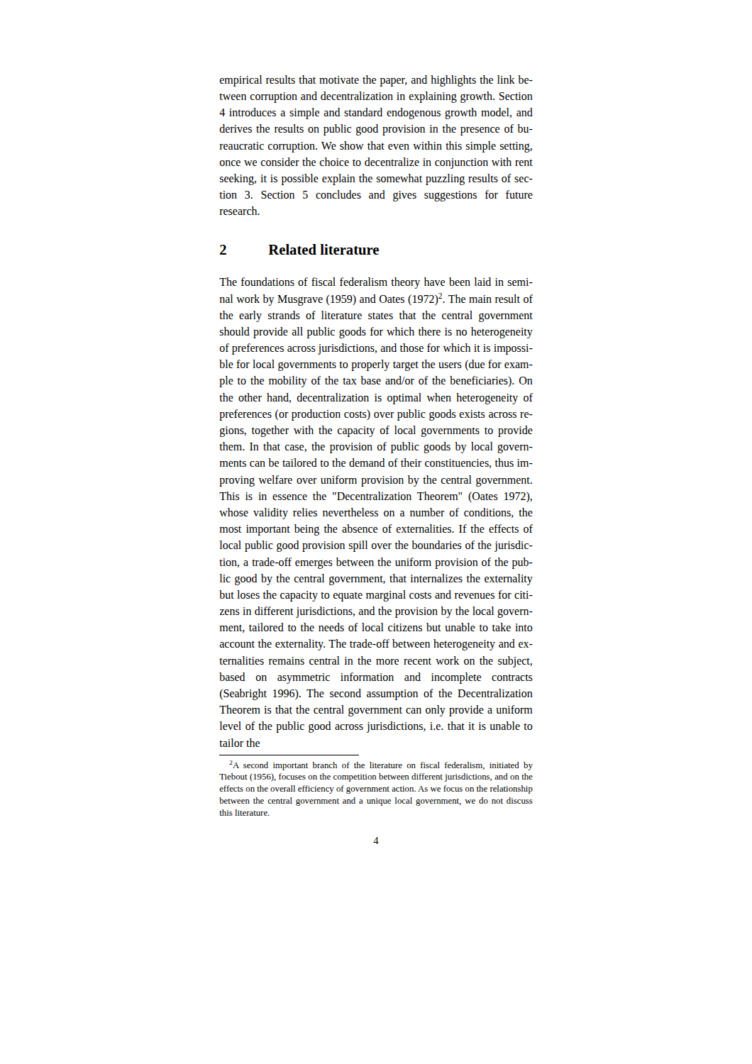empirical results that motivate the paper, and highlights the link between corruption and decentralization in explaining growth. Section 4 introduces a simple and standard endogenous growth model, and derives the results on public good provision in the presence of bureaucratic corruption. We show that even within this simple setting, once we consider the choice to decentralize in conjunction with rent seeking, it is possible explain the somewhat puzzling results of section 3. Section 5 concludes and gives suggestions for future research.
2 Related literature
The foundations of fiscal federalism theory have been laid in seminal work by Musgrave (1959) and Oates (1972)2. The main result of the early strands of literature states that the central government should provide all public goods for which there is no heterogeneity of preferences across jurisdictions, and those for which it is impossible for local governments to properly target the users (due for example to the mobility of the tax base and/or of the beneficiaries). On the other hand, decentralization is optimal when heterogeneity of preferences (or production costs) over public goods exists across regions, together with the capacity of local governments to provide them. In that case, the provision of public goods by local governments can be tailored to the demand of their constituencies, thus improving welfare over uniform provision by the central government. This is in essence the "Decentralization Theorem" (Oates 1972), whose validity relies nevertheless on a number of conditions, the most important being the absence of externalities. If the effects of local public good provision spill over the boundaries of the jurisdiction, a trade-off emerges between the uniform provision of the public good by the central government, that internalizes the externality but loses the capacity to equate marginal costs and revenues for citizens in different jurisdictions, and the provision by the local government, tailored to the needs of local citizens but unable to take into account the externality. The trade-off between heterogeneity and externalities remains central in the more recent work on the subject, based on asymmetric information and incomplete contracts (Seabright 1996). The second assumption of the Decentralization Theorem is that the central government can only provide a uniform level of the public good across jurisdictions, i.e. that it is unable to tailor the
2A second important branch of the literature on fiscal federalism, initiated by Tiebout (1956), focuses on the competition between different jurisdictions, and on the effects on the overall efficiency of government action. As we focus on the relationship between the central government and a unique local government, we do not discuss this literature.
4